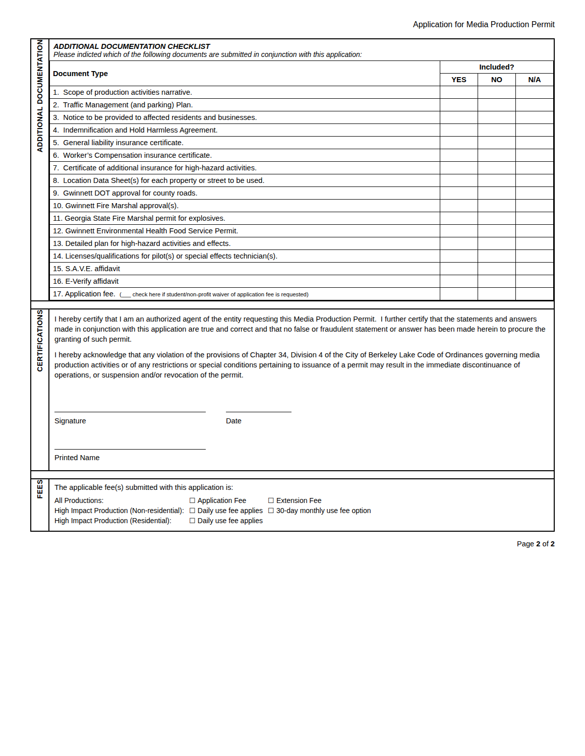Application for Media Production Permit
| ADDITIONAL DOCUMENTATION | ADDITIONAL DOCUMENTATION CHECKLIST Please indicted which of the following documents are submitted in conjunction with this application: / Document Type / Included? / / --- / --- / / YES / NO / N/A / / 1. Scope of production activities narrative. / / / / / 2. Traffic Management (and parking) Plan. / / / / / 3. Notice to be provided to affected residents and businesses. / / / / / 4. Indemnification and Hold Harmless Agreement. / / / / / 5. General liability insurance certificate. / / / / / 6. Worker’s Compensation insurance certificate. / / / / / 7. Certificate of additional insurance for high-hazard activities. / / / / / 8. Location Data Sheet(s) for each property or street to be used. / / / / / 9. Gwinnett DOT approval for county roads. / / / / / 10. Gwinnett Fire Marshal approval(s). / / / / / 11. Georgia State Fire Marshal permit for explosives. / / / / / 12. Gwinnett Environmental Health Food Service Permit. / / / / / 13. Detailed plan for high-hazard activities and effects. / / / / / 14. Licenses/qualifications for pilot(s) or special effects technician(s). / / / / / 15. S.A.V.E. affidavit / / / / / 16. E-Verify affidavit / / / / / 17. Application fee. (___ check here if student/non-profit waiver of application fee is requested) / / / / |
| CERTIFICATIONS | I hereby certify that I am an authorized agent of the entity requesting this Media Production Permit. I further certify that the statements and answers made in conjunction with this application are true and correct and that no false or fraudulent statement or answer has been made herein to procure the granting of such permit. I hereby acknowledge that any violation of the provisions of Chapter 34, Division 4 of the City of Berkeley Lake Code of Ordinances governing media production activities or of any restrictions or special conditions pertaining to issuance of a permit may result in the immediate discontinuance of operations, or suspension and/or revocation of the permit. Signature Date Printed Name |
| FEES | The applicable fee(s) submitted with this application is: / All Productions: / ☐ Application Fee / ☐ Extension Fee / / High Impact Production (Non-residential): / ☐ Daily use fee applies / ☐ 30-day monthly use fee option / / High Impact Production (Residential): / ☐ Daily use fee applies / / |
Page 2 of 2